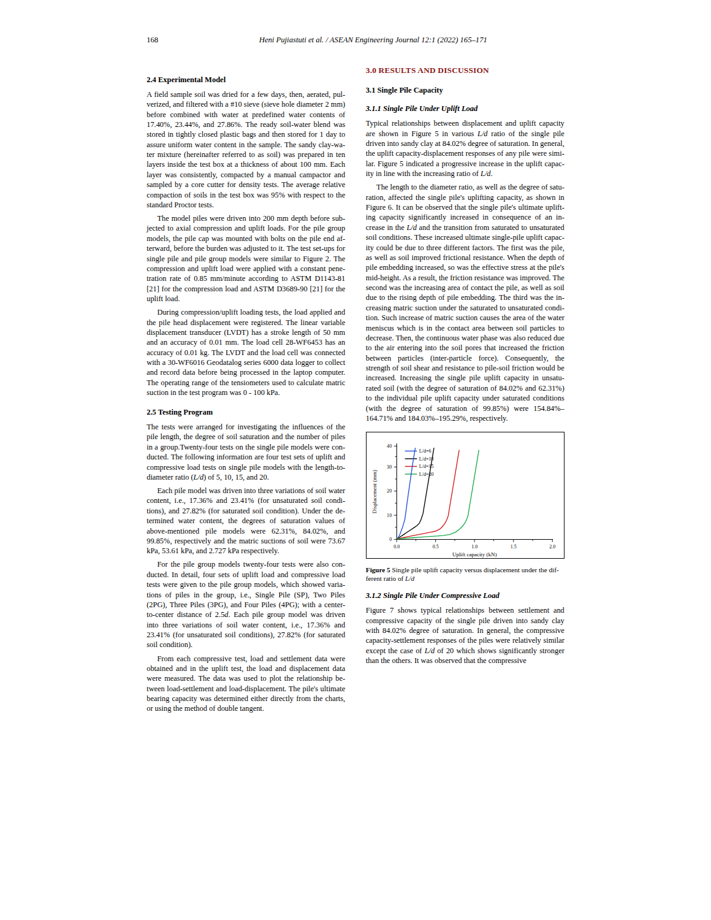168
Heni Pujiastuti et al. / ASEAN Engineering Journal 12:1 (2022) 165–171
2.4 Experimental Model
A field sample soil was dried for a few days, then, aerated, pulverized, and filtered with a #10 sieve (sieve hole diameter 2 mm) before combined with water at predefined water contents of 17.40%, 23.44%, and 27.86%. The ready soil-water blend was stored in tightly closed plastic bags and then stored for 1 day to assure uniform water content in the sample. The sandy clay-water mixture (hereinafter referred to as soil) was prepared in ten layers inside the test box at a thickness of about 100 mm. Each layer was consistently, compacted by a manual campactor and sampled by a core cutter for density tests. The average relative compaction of soils in the test box was 95% with respect to the standard Proctor tests.
The model piles were driven into 200 mm depth before subjected to axial compression and uplift loads. For the pile group models, the pile cap was mounted with bolts on the pile end afterward, before the burden was adjusted to it. The test set-ups for single pile and pile group models were similar to Figure 2. The compression and uplift load were applied with a constant penetration rate of 0.85 mm/minute according to ASTM D1143-81 [21] for the compression load and ASTM D3689-90 [21] for the uplift load.
During compression/uplift loading tests, the load applied and the pile head displacement were registered. The linear variable displacement transducer (LVDT) has a stroke length of 50 mm and an accuracy of 0.01 mm. The load cell 28-WF6453 has an accuracy of 0.01 kg. The LVDT and the load cell was connected with a 30-WF6016 Geodatalog series 6000 data logger to collect and record data before being processed in the laptop computer. The operating range of the tensiometers used to calculate matric suction in the test program was 0 - 100 kPa.
2.5 Testing Program
The tests were arranged for investigating the influences of the pile length, the degree of soil saturation and the number of piles in a group.Twenty-four tests on the single pile models were conducted. The following information are four test sets of uplift and compressive load tests on single pile models with the length-to-diameter ratio (L/d) of 5, 10, 15, and 20.
Each pile model was driven into three variations of soil water content, i.e., 17.36% and 23.41% (for unsaturated soil conditions), and 27.82% (for saturated soil condition). Under the determined water content, the degrees of saturation values of above-mentioned pile models were 62.31%, 84.02%, and 99.85%, respectively and the matric suctions of soil were 73.67 kPa, 53.61 kPa, and 2.727 kPa respectively.
For the pile group models twenty-four tests were also conducted. In detail, four sets of uplift load and compressive load tests were given to the pile group models, which showed variations of piles in the group, i.e., Single Pile (SP), Two Piles (2PG), Three Piles (3PG), and Four Piles (4PG); with a center-to-center distance of 2.5d. Each pile group model was driven into three variations of soil water content, i.e., 17.36% and 23.41% (for unsaturated soil conditions), 27.82% (for saturated soil condition).
From each compressive test, load and settlement data were obtained and in the uplift test, the load and displacement data were measured. The data was used to plot the relationship between load-settlement and load-displacement. The pile's ultimate bearing capacity was determined either directly from the charts, or using the method of double tangent.
3.0 RESULTS AND DISCUSSION
3.1 Single Pile Capacity
3.1.1 Single Pile Under Uplift Load
Typical relationships between displacement and uplift capacity are shown in Figure 5 in various L/d ratio of the single pile driven into sandy clay at 84.02% degree of saturation. In general, the uplift capacity-displacement responses of any pile were similar. Figure 5 indicated a progressive increase in the uplift capacity in line with the increasing ratio of L/d.
The length to the diameter ratio, as well as the degree of saturation, affected the single pile's uplifting capacity, as shown in Figure 6. It can be observed that the single pile's ultimate uplifting capacity significantly increased in consequence of an increase in the L/d and the transition from saturated to unsaturated soil conditions. These increased ultimate single-pile uplift capacity could be due to three different factors. The first was the pile, as well as soil improved frictional resistance. When the depth of pile embedding increased, so was the effective stress at the pile's mid-height. As a result, the friction resistance was improved. The second was the increasing area of contact the pile, as well as soil due to the rising depth of pile embedding. The third was the increasing matric suction under the saturated to unsaturated condition. Such increase of matric suction causes the area of the water meniscus which is in the contact area between soil particles to decrease. Then, the continuous water phase was also reduced due to the air entering into the soil pores that increased the friction between particles (inter-particle force). Consequently, the strength of soil shear and resistance to pile-soil friction would be increased. Increasing the single pile uplift capacity in unsaturated soil (with the degree of saturation of 84.02% and 62.31%) to the individual pile uplift capacity under saturated conditions (with the degree of saturation of 99.85%) were 154.84%–164.71% and 184.03%–195.29%, respectively.
0.0 0.5 1.0 1.5 2.0 0 10 20 30 40 Uplift capacity (kN) Displacement (mm) L/d=6 L/d=10 L/d=15 L/d=20
Figure 5 Single pile uplift capacity versus displacement under the different ratio of L/d
3.1.2 Single Pile Under Compressive Load
Figure 7 shows typical relationships between settlement and compressive capacity of the single pile driven into sandy clay with 84.02% degree of saturation. In general, the compressive capacity-settlement responses of the piles were relatively similar except the case of L/d of 20 which shows significantly stronger than the others. It was observed that the compressive